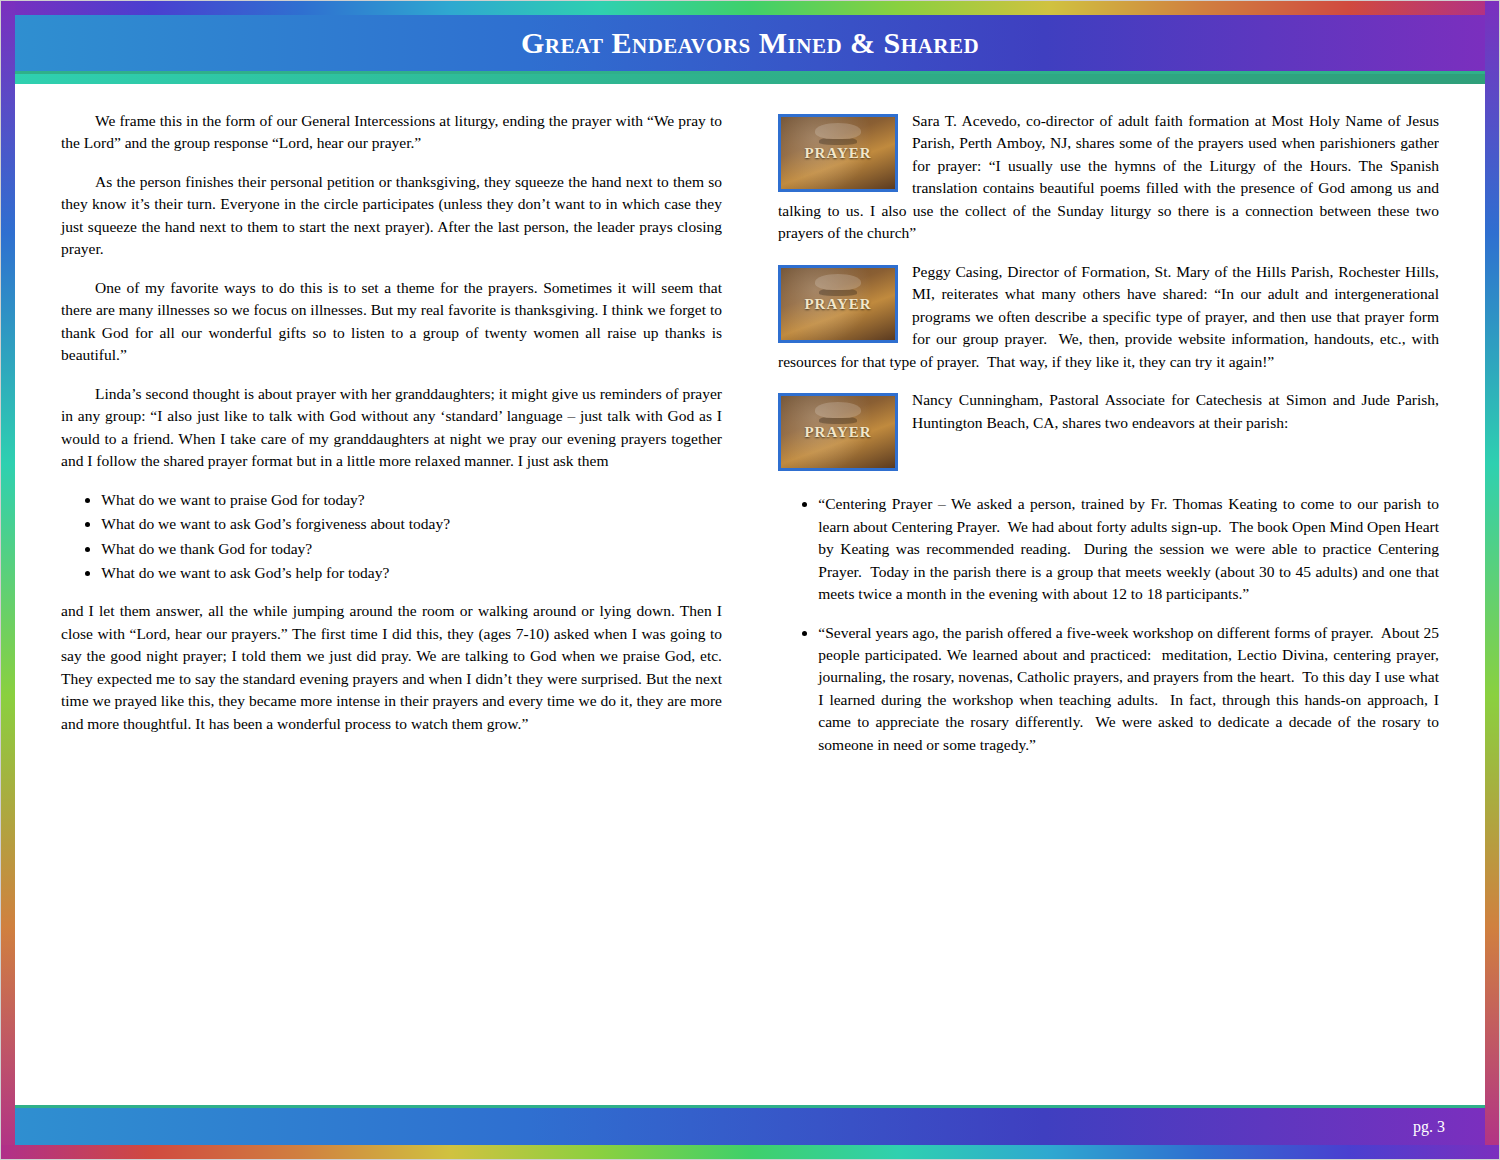Great Endeavors Mined & Shared
We frame this in the form of our General Intercessions at liturgy, ending the prayer with “We pray to the Lord” and the group response “Lord, hear our prayer.”
As the person finishes their personal petition or thanksgiving, they squeeze the hand next to them so they know it’s their turn. Everyone in the circle participates (unless they don’t want to in which case they just squeeze the hand next to them to start the next prayer). After the last person, the leader prays closing prayer.
One of my favorite ways to do this is to set a theme for the prayers. Sometimes it will seem that there are many illnesses so we focus on illnesses. But my real favorite is thanksgiving. I think we forget to thank God for all our wonderful gifts so to listen to a group of twenty women all raise up thanks is beautiful.”
Linda’s second thought is about prayer with her granddaughters; it might give us reminders of prayer in any group: “I also just like to talk with God without any ‘standard’ language – just talk with God as I would to a friend. When I take care of my granddaughters at night we pray our evening prayers together and I follow the shared prayer format but in a little more relaxed manner. I just ask them
What do we want to praise God for today?
What do we want to ask God’s forgiveness about today?
What do we thank God for today?
What do we want to ask God’s help for today?
and I let them answer, all the while jumping around the room or walking around or lying down. Then I close with “Lord, hear our prayers.” The first time I did this, they (ages 7-10) asked when I was going to say the good night prayer; I told them we just did pray. We are talking to God when we praise God, etc. They expected me to say the standard evening prayers and when I didn’t they were surprised. But the next time we prayed like this, they became more intense in their prayers and every time we do it, they are more and more thoughtful. It has been a wonderful process to watch them grow.”
Sara T. Acevedo, co-director of adult faith formation at Most Holy Name of Jesus Parish, Perth Amboy, NJ, shares some of the prayers used when parishioners gather for prayer: “I usually use the hymns of the Liturgy of the Hours. The Spanish translation contains beautiful poems filled with the presence of God among us and talking to us. I also use the collect of the Sunday liturgy so there is a connection between these two prayers of the church”
Peggy Casing, Director of Formation, St. Mary of the Hills Parish, Rochester Hills, MI, reiterates what many others have shared: “In our adult and intergenerational programs we often describe a specific type of prayer, and then use that prayer form for our group prayer. We, then, provide website information, handouts, etc., with resources for that type of prayer. That way, if they like it, they can try it again!”
Nancy Cunningham, Pastoral Associate for Catechesis at Simon and Jude Parish, Huntington Beach, CA, shares two endeavors at their parish:
“Centering Prayer – We asked a person, trained by Fr. Thomas Keating to come to our parish to learn about Centering Prayer. We had about forty adults sign-up. The book Open Mind Open Heart by Keating was recommended reading. During the session we were able to practice Centering Prayer. Today in the parish there is a group that meets weekly (about 30 to 45 adults) and one that meets twice a month in the evening with about 12 to 18 participants.”
“Several years ago, the parish offered a five-week workshop on different forms of prayer. About 25 people participated. We learned about and practiced: meditation, Lectio Divina, centering prayer, journaling, the rosary, novenas, Catholic prayers, and prayers from the heart. To this day I use what I learned during the workshop when teaching adults. In fact, through this hands-on approach, I came to appreciate the rosary differently. We were asked to dedicate a decade of the rosary to someone in need or some tragedy.”
pg. 3